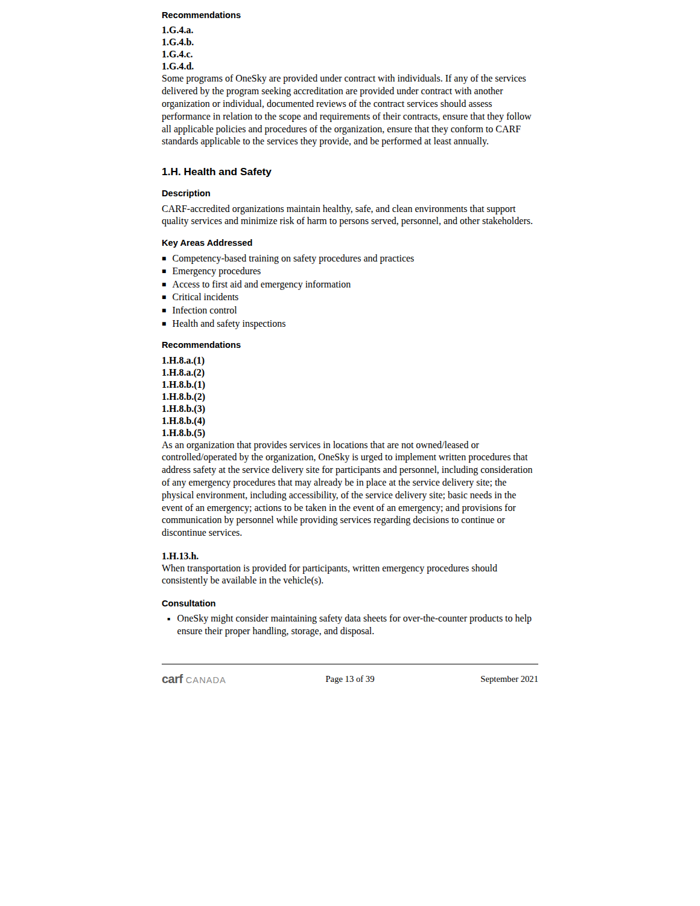Recommendations
1.G.4.a.
1.G.4.b.
1.G.4.c.
1.G.4.d.
Some programs of OneSky are provided under contract with individuals. If any of the services delivered by the program seeking accreditation are provided under contract with another organization or individual, documented reviews of the contract services should assess performance in relation to the scope and requirements of their contracts, ensure that they follow all applicable policies and procedures of the organization, ensure that they conform to CARF standards applicable to the services they provide, and be performed at least annually.
1.H. Health and Safety
Description
CARF-accredited organizations maintain healthy, safe, and clean environments that support quality services and minimize risk of harm to persons served, personnel, and other stakeholders.
Key Areas Addressed
Competency-based training on safety procedures and practices
Emergency procedures
Access to first aid and emergency information
Critical incidents
Infection control
Health and safety inspections
Recommendations
1.H.8.a.(1)
1.H.8.a.(2)
1.H.8.b.(1)
1.H.8.b.(2)
1.H.8.b.(3)
1.H.8.b.(4)
1.H.8.b.(5)
As an organization that provides services in locations that are not owned/leased or controlled/operated by the organization, OneSky is urged to implement written procedures that address safety at the service delivery site for participants and personnel, including consideration of any emergency procedures that may already be in place at the service delivery site; the physical environment, including accessibility, of the service delivery site; basic needs in the event of an emergency; actions to be taken in the event of an emergency; and provisions for communication by personnel while providing services regarding decisions to continue or discontinue services.
1.H.13.h.
When transportation is provided for participants, written emergency procedures should consistently be available in the vehicle(s).
Consultation
OneSky might consider maintaining safety data sheets for over-the-counter products to help ensure their proper handling, storage, and disposal.
| carf CANADA | Page 13 of 39 | September 2021 |